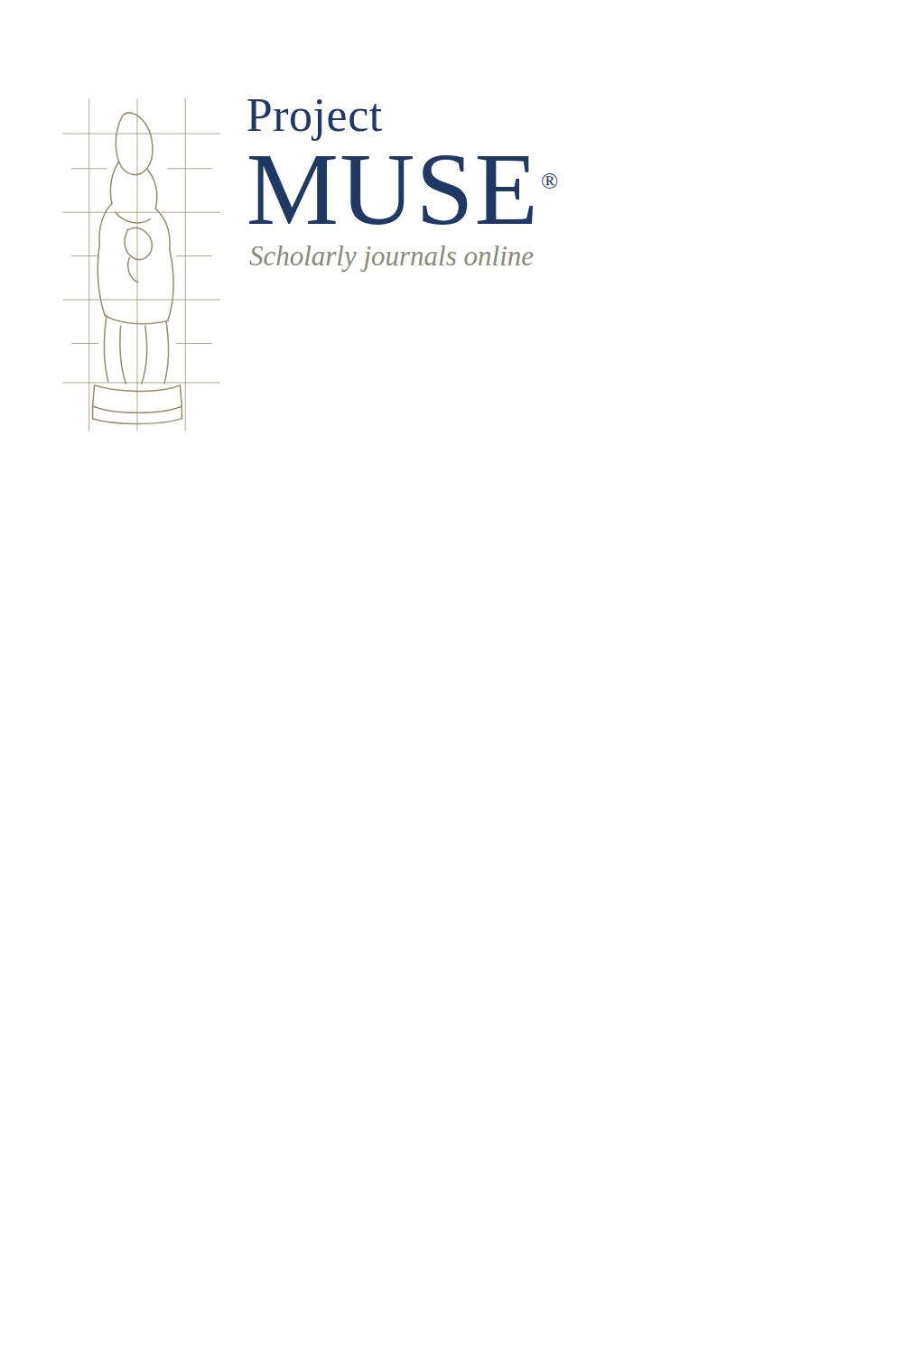Project
MUSE®
Scholarly journals online